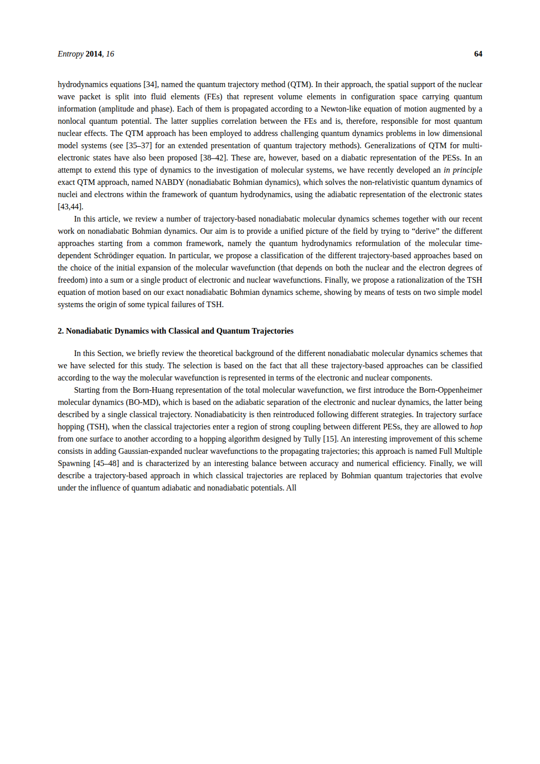Entropy 2014, 16 64
hydrodynamics equations [34], named the quantum trajectory method (QTM). In their approach, the spatial support of the nuclear wave packet is split into fluid elements (FEs) that represent volume elements in configuration space carrying quantum information (amplitude and phase). Each of them is propagated according to a Newton-like equation of motion augmented by a nonlocal quantum potential. The latter supplies correlation between the FEs and is, therefore, responsible for most quantum nuclear effects. The QTM approach has been employed to address challenging quantum dynamics problems in low dimensional model systems (see [35–37] for an extended presentation of quantum trajectory methods). Generalizations of QTM for multi-electronic states have also been proposed [38–42]. These are, however, based on a diabatic representation of the PESs. In an attempt to extend this type of dynamics to the investigation of molecular systems, we have recently developed an in principle exact QTM approach, named NABDY (nonadiabatic Bohmian dynamics), which solves the non-relativistic quantum dynamics of nuclei and electrons within the framework of quantum hydrodynamics, using the adiabatic representation of the electronic states [43,44].
In this article, we review a number of trajectory-based nonadiabatic molecular dynamics schemes together with our recent work on nonadiabatic Bohmian dynamics. Our aim is to provide a unified picture of the field by trying to “derive” the different approaches starting from a common framework, namely the quantum hydrodynamics reformulation of the molecular time-dependent Schrödinger equation. In particular, we propose a classification of the different trajectory-based approaches based on the choice of the initial expansion of the molecular wavefunction (that depends on both the nuclear and the electron degrees of freedom) into a sum or a single product of electronic and nuclear wavefunctions. Finally, we propose a rationalization of the TSH equation of motion based on our exact nonadiabatic Bohmian dynamics scheme, showing by means of tests on two simple model systems the origin of some typical failures of TSH.
2. Nonadiabatic Dynamics with Classical and Quantum Trajectories
In this Section, we briefly review the theoretical background of the different nonadiabatic molecular dynamics schemes that we have selected for this study. The selection is based on the fact that all these trajectory-based approaches can be classified according to the way the molecular wavefunction is represented in terms of the electronic and nuclear components.
Starting from the Born-Huang representation of the total molecular wavefunction, we first introduce the Born-Oppenheimer molecular dynamics (BO-MD), which is based on the adiabatic separation of the electronic and nuclear dynamics, the latter being described by a single classical trajectory. Nonadiabaticity is then reintroduced following different strategies. In trajectory surface hopping (TSH), when the classical trajectories enter a region of strong coupling between different PESs, they are allowed to hop from one surface to another according to a hopping algorithm designed by Tully [15]. An interesting improvement of this scheme consists in adding Gaussian-expanded nuclear wavefunctions to the propagating trajectories; this approach is named Full Multiple Spawning [45–48] and is characterized by an interesting balance between accuracy and numerical efficiency. Finally, we will describe a trajectory-based approach in which classical trajectories are replaced by Bohmian quantum trajectories that evolve under the influence of quantum adiabatic and nonadiabatic potentials. All